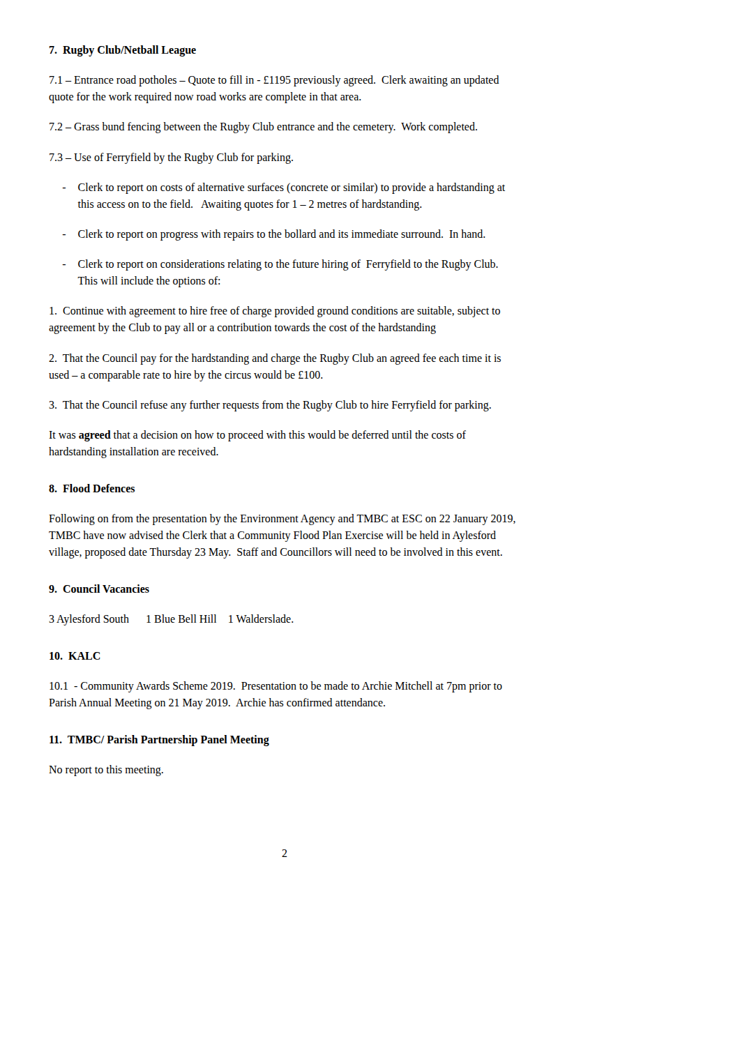7. Rugby Club/Netball League
7.1 – Entrance road potholes – Quote to fill in - £1195 previously agreed. Clerk awaiting an updated quote for the work required now road works are complete in that area.
7.2 – Grass bund fencing between the Rugby Club entrance and the cemetery. Work completed.
7.3 – Use of Ferryfield by the Rugby Club for parking.
Clerk to report on costs of alternative surfaces (concrete or similar) to provide a hardstanding at this access on to the field. Awaiting quotes for 1 – 2 metres of hardstanding.
Clerk to report on progress with repairs to the bollard and its immediate surround. In hand.
Clerk to report on considerations relating to the future hiring of Ferryfield to the Rugby Club. This will include the options of:
1. Continue with agreement to hire free of charge provided ground conditions are suitable, subject to agreement by the Club to pay all or a contribution towards the cost of the hardstanding
2. That the Council pay for the hardstanding and charge the Rugby Club an agreed fee each time it is used – a comparable rate to hire by the circus would be £100.
3. That the Council refuse any further requests from the Rugby Club to hire Ferryfield for parking.
It was agreed that a decision on how to proceed with this would be deferred until the costs of hardstanding installation are received.
8. Flood Defences
Following on from the presentation by the Environment Agency and TMBC at ESC on 22 January 2019, TMBC have now advised the Clerk that a Community Flood Plan Exercise will be held in Aylesford village, proposed date Thursday 23 May. Staff and Councillors will need to be involved in this event.
9. Council Vacancies
3 Aylesford South 1 Blue Bell Hill 1 Walderslade.
10. KALC
10.1 - Community Awards Scheme 2019. Presentation to be made to Archie Mitchell at 7pm prior to Parish Annual Meeting on 21 May 2019. Archie has confirmed attendance.
11. TMBC/ Parish Partnership Panel Meeting
No report to this meeting.
2